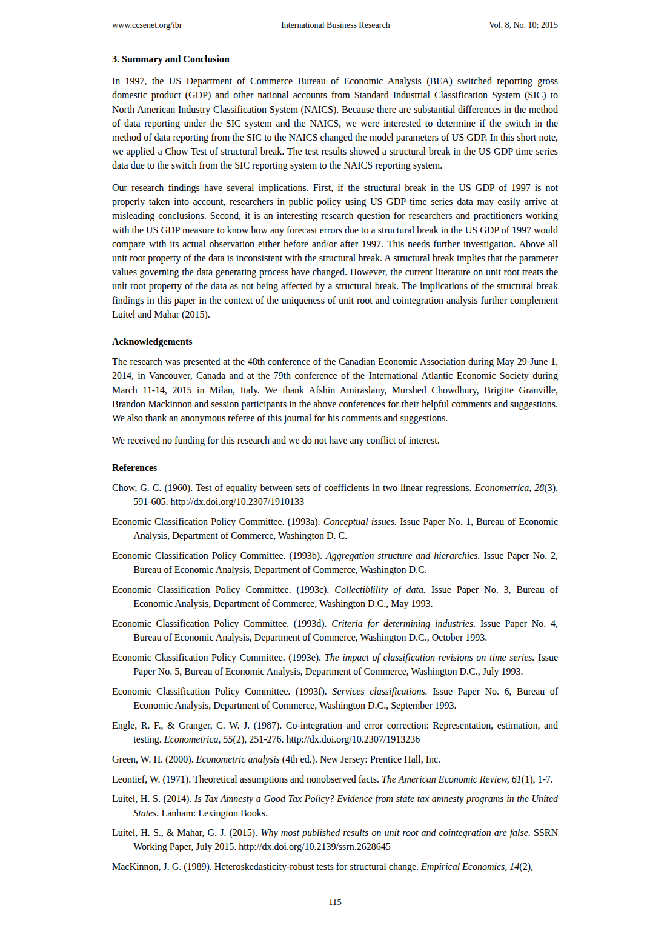www.ccsenet.org/ibr International Business Research Vol. 8, No. 10; 2015
3. Summary and Conclusion
In 1997, the US Department of Commerce Bureau of Economic Analysis (BEA) switched reporting gross domestic product (GDP) and other national accounts from Standard Industrial Classification System (SIC) to North American Industry Classification System (NAICS). Because there are substantial differences in the method of data reporting under the SIC system and the NAICS, we were interested to determine if the switch in the method of data reporting from the SIC to the NAICS changed the model parameters of US GDP. In this short note, we applied a Chow Test of structural break. The test results showed a structural break in the US GDP time series data due to the switch from the SIC reporting system to the NAICS reporting system.
Our research findings have several implications. First, if the structural break in the US GDP of 1997 is not properly taken into account, researchers in public policy using US GDP time series data may easily arrive at misleading conclusions. Second, it is an interesting research question for researchers and practitioners working with the US GDP measure to know how any forecast errors due to a structural break in the US GDP of 1997 would compare with its actual observation either before and/or after 1997. This needs further investigation. Above all unit root property of the data is inconsistent with the structural break. A structural break implies that the parameter values governing the data generating process have changed. However, the current literature on unit root treats the unit root property of the data as not being affected by a structural break. The implications of the structural break findings in this paper in the context of the uniqueness of unit root and cointegration analysis further complement Luitel and Mahar (2015).
Acknowledgements
The research was presented at the 48th conference of the Canadian Economic Association during May 29-June 1, 2014, in Vancouver, Canada and at the 79th conference of the International Atlantic Economic Society during March 11-14, 2015 in Milan, Italy. We thank Afshin Amiraslany, Murshed Chowdhury, Brigitte Granville, Brandon Mackinnon and session participants in the above conferences for their helpful comments and suggestions. We also thank an anonymous referee of this journal for his comments and suggestions.
We received no funding for this research and we do not have any conflict of interest.
References
Chow, G. C. (1960). Test of equality between sets of coefficients in two linear regressions. Econometrica, 28(3), 591-605. http://dx.doi.org/10.2307/1910133
Economic Classification Policy Committee. (1993a). Conceptual issues. Issue Paper No. 1, Bureau of Economic Analysis, Department of Commerce, Washington D. C.
Economic Classification Policy Committee. (1993b). Aggregation structure and hierarchies. Issue Paper No. 2, Bureau of Economic Analysis, Department of Commerce, Washington D.C.
Economic Classification Policy Committee. (1993c). Collectiblility of data. Issue Paper No. 3, Bureau of Economic Analysis, Department of Commerce, Washington D.C., May 1993.
Economic Classification Policy Committee. (1993d). Criteria for determining industries. Issue Paper No. 4, Bureau of Economic Analysis, Department of Commerce, Washington D.C., October 1993.
Economic Classification Policy Committee. (1993e). The impact of classification revisions on time series. Issue Paper No. 5, Bureau of Economic Analysis, Department of Commerce, Washington D.C., July 1993.
Economic Classification Policy Committee. (1993f). Services classifications. Issue Paper No. 6, Bureau of Economic Analysis, Department of Commerce, Washington D.C., September 1993.
Engle, R. F., & Granger, C. W. J. (1987). Co-integration and error correction: Representation, estimation, and testing. Econometrica, 55(2), 251-276. http://dx.doi.org/10.2307/1913236
Green, W. H. (2000). Econometric analysis (4th ed.). New Jersey: Prentice Hall, Inc.
Leontief, W. (1971). Theoretical assumptions and nonobserved facts. The American Economic Review, 61(1), 1-7.
Luitel, H. S. (2014). Is Tax Amnesty a Good Tax Policy? Evidence from state tax amnesty programs in the United States. Lanham: Lexington Books.
Luitel, H. S., & Mahar, G. J. (2015). Why most published results on unit root and cointegration are false. SSRN Working Paper, July 2015. http://dx.doi.org/10.2139/ssrn.2628645
MacKinnon, J. G. (1989). Heteroskedasticity-robust tests for structural change. Empirical Economics, 14(2),
115